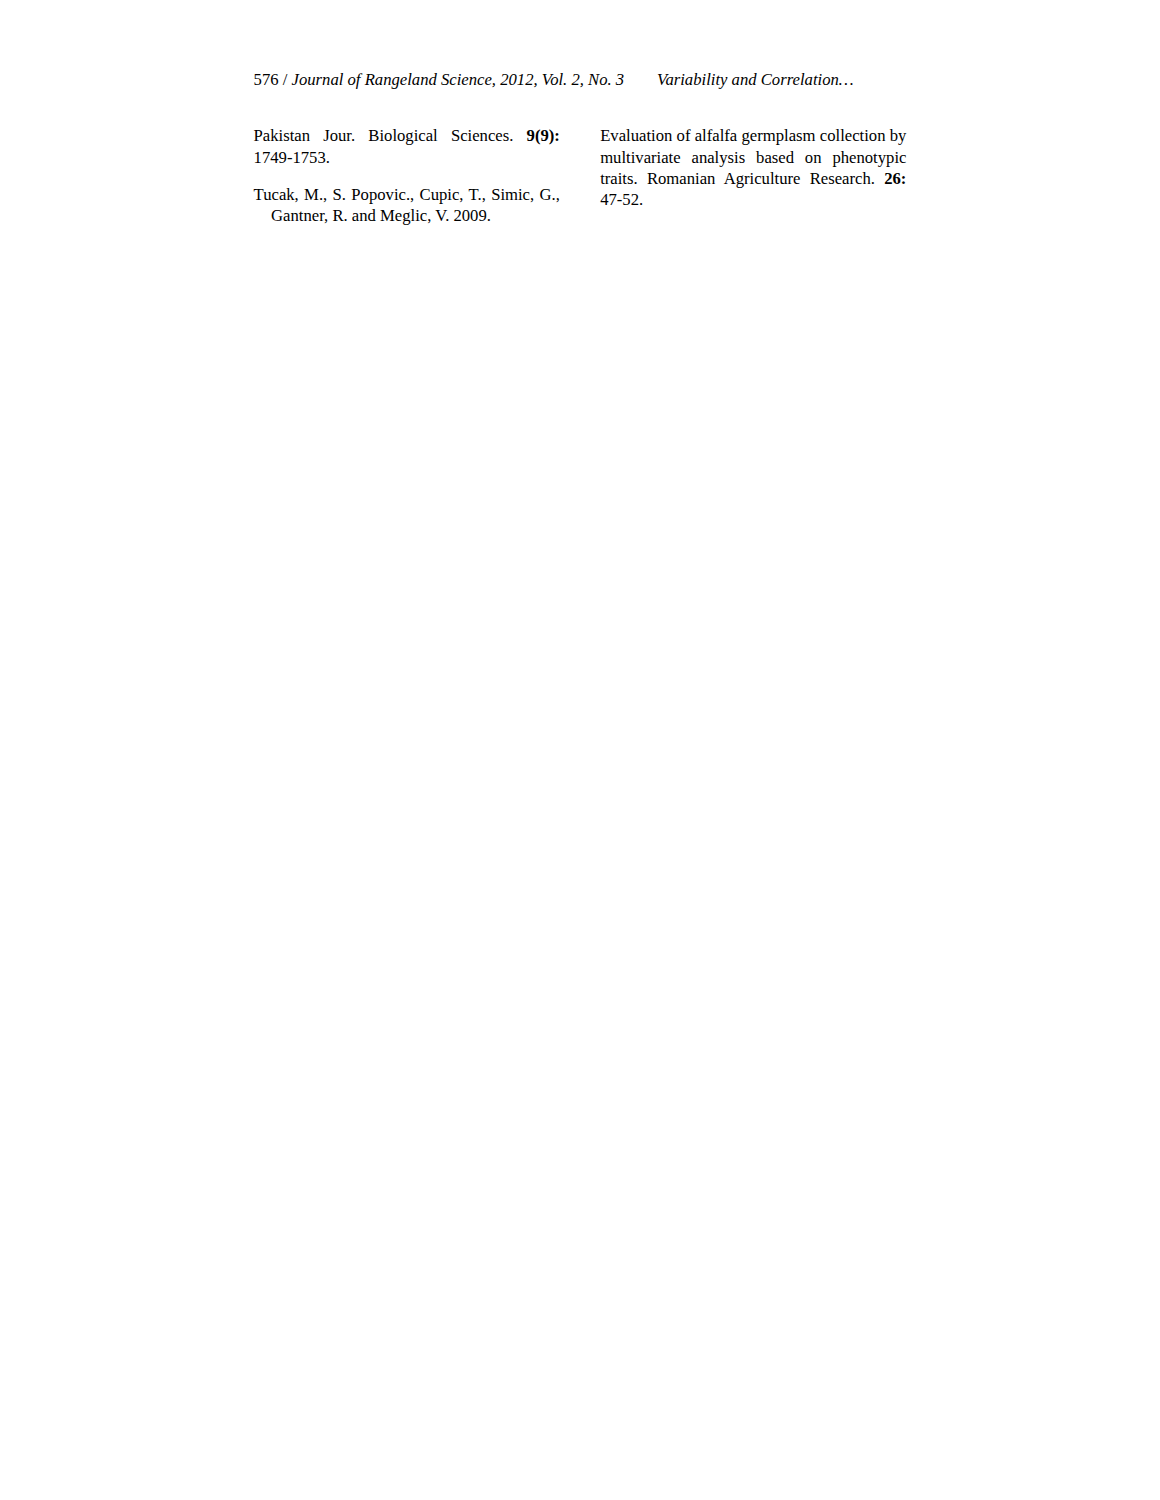576 / Journal of Rangeland Science, 2012, Vol. 2, No. 3
Variability and Correlation…
Pakistan Jour. Biological Sciences. 9(9): 1749-1753.
Tucak, M., S. Popovic., Cupic, T., Simic, G., Gantner, R. and Meglic, V. 2009.
Evaluation of alfalfa germplasm collection by multivariate analysis based on phenotypic traits. Romanian Agriculture Research. 26: 47-52.